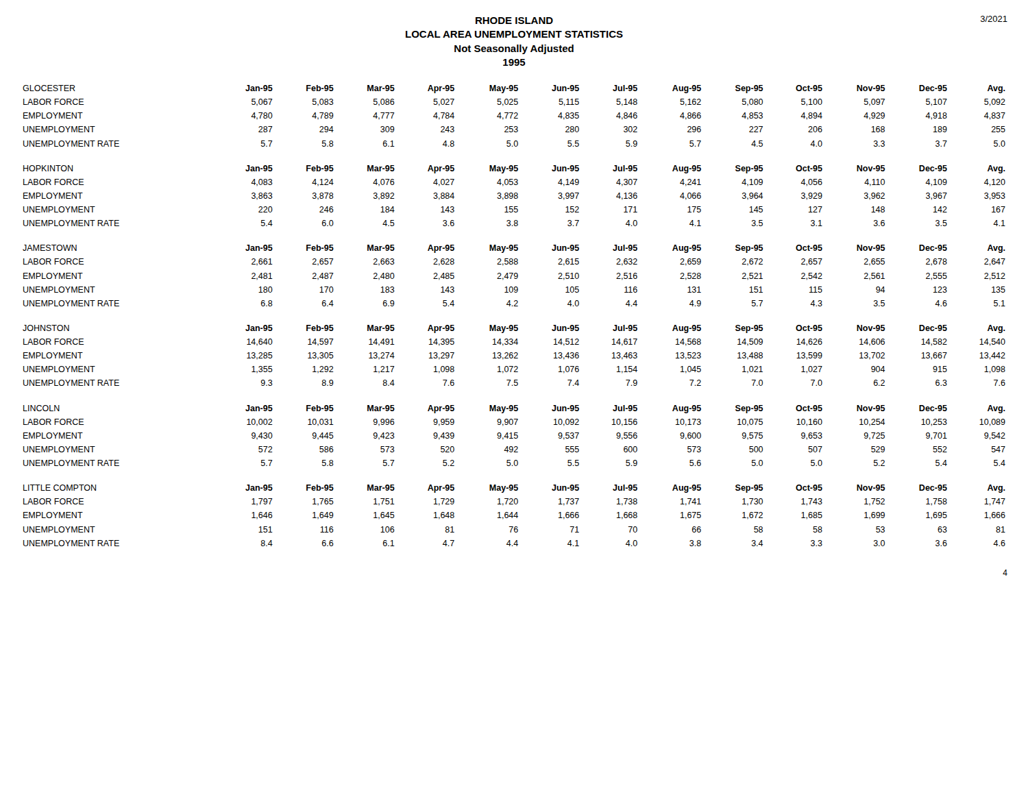3/2021
RHODE ISLAND
LOCAL AREA UNEMPLOYMENT STATISTICS
Not Seasonally Adjusted
1995
| GLOCESTER | Jan-95 | Feb-95 | Mar-95 | Apr-95 | May-95 | Jun-95 | Jul-95 | Aug-95 | Sep-95 | Oct-95 | Nov-95 | Dec-95 | Avg. |
| --- | --- | --- | --- | --- | --- | --- | --- | --- | --- | --- | --- | --- | --- |
| LABOR FORCE | 5,067 | 5,083 | 5,086 | 5,027 | 5,025 | 5,115 | 5,148 | 5,162 | 5,080 | 5,100 | 5,097 | 5,107 | 5,092 |
| EMPLOYMENT | 4,780 | 4,789 | 4,777 | 4,784 | 4,772 | 4,835 | 4,846 | 4,866 | 4,853 | 4,894 | 4,929 | 4,918 | 4,837 |
| UNEMPLOYMENT | 287 | 294 | 309 | 243 | 253 | 280 | 302 | 296 | 227 | 206 | 168 | 189 | 255 |
| UNEMPLOYMENT RATE | 5.7 | 5.8 | 6.1 | 4.8 | 5.0 | 5.5 | 5.9 | 5.7 | 4.5 | 4.0 | 3.3 | 3.7 | 5.0 |
| HOPKINTON | Jan-95 | Feb-95 | Mar-95 | Apr-95 | May-95 | Jun-95 | Jul-95 | Aug-95 | Sep-95 | Oct-95 | Nov-95 | Dec-95 | Avg. |
| LABOR FORCE | 4,083 | 4,124 | 4,076 | 4,027 | 4,053 | 4,149 | 4,307 | 4,241 | 4,109 | 4,056 | 4,110 | 4,109 | 4,120 |
| EMPLOYMENT | 3,863 | 3,878 | 3,892 | 3,884 | 3,898 | 3,997 | 4,136 | 4,066 | 3,964 | 3,929 | 3,962 | 3,967 | 3,953 |
| UNEMPLOYMENT | 220 | 246 | 184 | 143 | 155 | 152 | 171 | 175 | 145 | 127 | 148 | 142 | 167 |
| UNEMPLOYMENT RATE | 5.4 | 6.0 | 4.5 | 3.6 | 3.8 | 3.7 | 4.0 | 4.1 | 3.5 | 3.1 | 3.6 | 3.5 | 4.1 |
| JAMESTOWN | Jan-95 | Feb-95 | Mar-95 | Apr-95 | May-95 | Jun-95 | Jul-95 | Aug-95 | Sep-95 | Oct-95 | Nov-95 | Dec-95 | Avg. |
| LABOR FORCE | 2,661 | 2,657 | 2,663 | 2,628 | 2,588 | 2,615 | 2,632 | 2,659 | 2,672 | 2,657 | 2,655 | 2,678 | 2,647 |
| EMPLOYMENT | 2,481 | 2,487 | 2,480 | 2,485 | 2,479 | 2,510 | 2,516 | 2,528 | 2,521 | 2,542 | 2,561 | 2,555 | 2,512 |
| UNEMPLOYMENT | 180 | 170 | 183 | 143 | 109 | 105 | 116 | 131 | 151 | 115 | 94 | 123 | 135 |
| UNEMPLOYMENT RATE | 6.8 | 6.4 | 6.9 | 5.4 | 4.2 | 4.0 | 4.4 | 4.9 | 5.7 | 4.3 | 3.5 | 4.6 | 5.1 |
| JOHNSTON | Jan-95 | Feb-95 | Mar-95 | Apr-95 | May-95 | Jun-95 | Jul-95 | Aug-95 | Sep-95 | Oct-95 | Nov-95 | Dec-95 | Avg. |
| LABOR FORCE | 14,640 | 14,597 | 14,491 | 14,395 | 14,334 | 14,512 | 14,617 | 14,568 | 14,509 | 14,626 | 14,606 | 14,582 | 14,540 |
| EMPLOYMENT | 13,285 | 13,305 | 13,274 | 13,297 | 13,262 | 13,436 | 13,463 | 13,523 | 13,488 | 13,599 | 13,702 | 13,667 | 13,442 |
| UNEMPLOYMENT | 1,355 | 1,292 | 1,217 | 1,098 | 1,072 | 1,076 | 1,154 | 1,045 | 1,021 | 1,027 | 904 | 915 | 1,098 |
| UNEMPLOYMENT RATE | 9.3 | 8.9 | 8.4 | 7.6 | 7.5 | 7.4 | 7.9 | 7.2 | 7.0 | 7.0 | 6.2 | 6.3 | 7.6 |
| LINCOLN | Jan-95 | Feb-95 | Mar-95 | Apr-95 | May-95 | Jun-95 | Jul-95 | Aug-95 | Sep-95 | Oct-95 | Nov-95 | Dec-95 | Avg. |
| LABOR FORCE | 10,002 | 10,031 | 9,996 | 9,959 | 9,907 | 10,092 | 10,156 | 10,173 | 10,075 | 10,160 | 10,254 | 10,253 | 10,089 |
| EMPLOYMENT | 9,430 | 9,445 | 9,423 | 9,439 | 9,415 | 9,537 | 9,556 | 9,600 | 9,575 | 9,653 | 9,725 | 9,701 | 9,542 |
| UNEMPLOYMENT | 572 | 586 | 573 | 520 | 492 | 555 | 600 | 573 | 500 | 507 | 529 | 552 | 547 |
| UNEMPLOYMENT RATE | 5.7 | 5.8 | 5.7 | 5.2 | 5.0 | 5.5 | 5.9 | 5.6 | 5.0 | 5.0 | 5.2 | 5.4 | 5.4 |
| LITTLE COMPTON | Jan-95 | Feb-95 | Mar-95 | Apr-95 | May-95 | Jun-95 | Jul-95 | Aug-95 | Sep-95 | Oct-95 | Nov-95 | Dec-95 | Avg. |
| LABOR FORCE | 1,797 | 1,765 | 1,751 | 1,729 | 1,720 | 1,737 | 1,738 | 1,741 | 1,730 | 1,743 | 1,752 | 1,758 | 1,747 |
| EMPLOYMENT | 1,646 | 1,649 | 1,645 | 1,648 | 1,644 | 1,666 | 1,668 | 1,675 | 1,672 | 1,685 | 1,699 | 1,695 | 1,666 |
| UNEMPLOYMENT | 151 | 116 | 106 | 81 | 76 | 71 | 70 | 66 | 58 | 58 | 53 | 63 | 81 |
| UNEMPLOYMENT RATE | 8.4 | 6.6 | 6.1 | 4.7 | 4.4 | 4.1 | 4.0 | 3.8 | 3.4 | 3.3 | 3.0 | 3.6 | 4.6 |
4